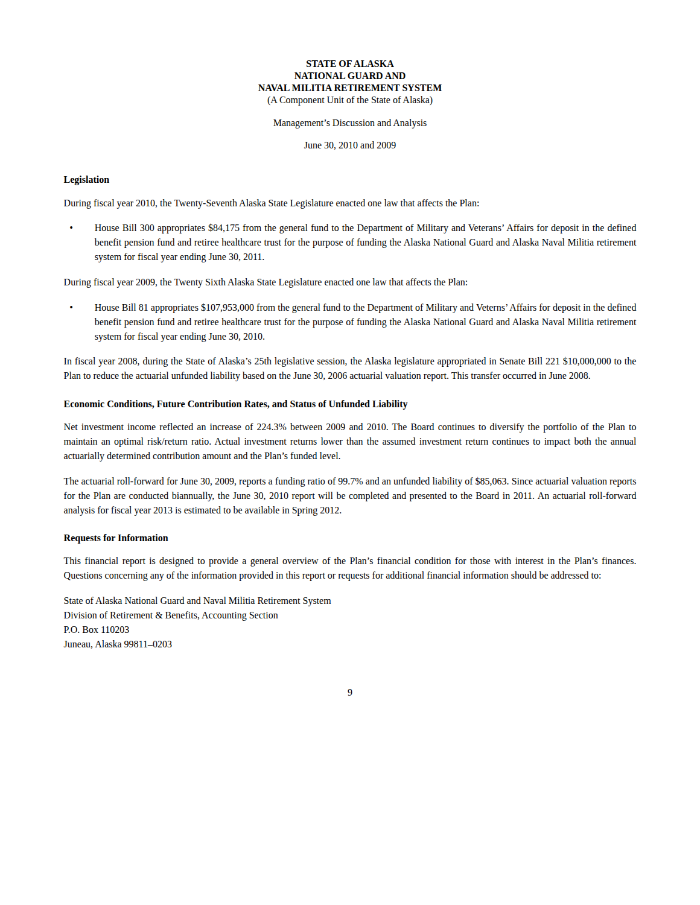STATE OF ALASKA
NATIONAL GUARD AND
NAVAL MILITIA RETIREMENT SYSTEM
(A Component Unit of the State of Alaska)
Management’s Discussion and Analysis
June 30, 2010 and 2009
Legislation
During fiscal year 2010, the Twenty-Seventh Alaska State Legislature enacted one law that affects the Plan:
House Bill 300 appropriates $84,175 from the general fund to the Department of Military and Veterans’ Affairs for deposit in the defined benefit pension fund and retiree healthcare trust for the purpose of funding the Alaska National Guard and Alaska Naval Militia retirement system for fiscal year ending June 30, 2011.
During fiscal year 2009, the Twenty Sixth Alaska State Legislature enacted one law that affects the Plan:
House Bill 81 appropriates $107,953,000 from the general fund to the Department of Military and Veterns’ Affairs for deposit in the defined benefit pension fund and retiree healthcare trust for the purpose of funding the Alaska National Guard and Alaska Naval Militia retirement system for fiscal year ending June 30, 2010.
In fiscal year 2008, during the State of Alaska’s 25th legislative session, the Alaska legislature appropriated in Senate Bill 221 $10,000,000 to the Plan to reduce the actuarial unfunded liability based on the June 30, 2006 actuarial valuation report. This transfer occurred in June 2008.
Economic Conditions, Future Contribution Rates, and Status of Unfunded Liability
Net investment income reflected an increase of 224.3% between 2009 and 2010. The Board continues to diversify the portfolio of the Plan to maintain an optimal risk/return ratio. Actual investment returns lower than the assumed investment return continues to impact both the annual actuarially determined contribution amount and the Plan’s funded level.
The actuarial roll-forward for June 30, 2009, reports a funding ratio of 99.7% and an unfunded liability of $85,063. Since actuarial valuation reports for the Plan are conducted biannually, the June 30, 2010 report will be completed and presented to the Board in 2011. An actuarial roll-forward analysis for fiscal year 2013 is estimated to be available in Spring 2012.
Requests for Information
This financial report is designed to provide a general overview of the Plan’s financial condition for those with interest in the Plan’s finances. Questions concerning any of the information provided in this report or requests for additional financial information should be addressed to:
State of Alaska National Guard and Naval Militia Retirement System
Division of Retirement & Benefits, Accounting Section
P.O. Box 110203
Juneau, Alaska 99811–0203
9